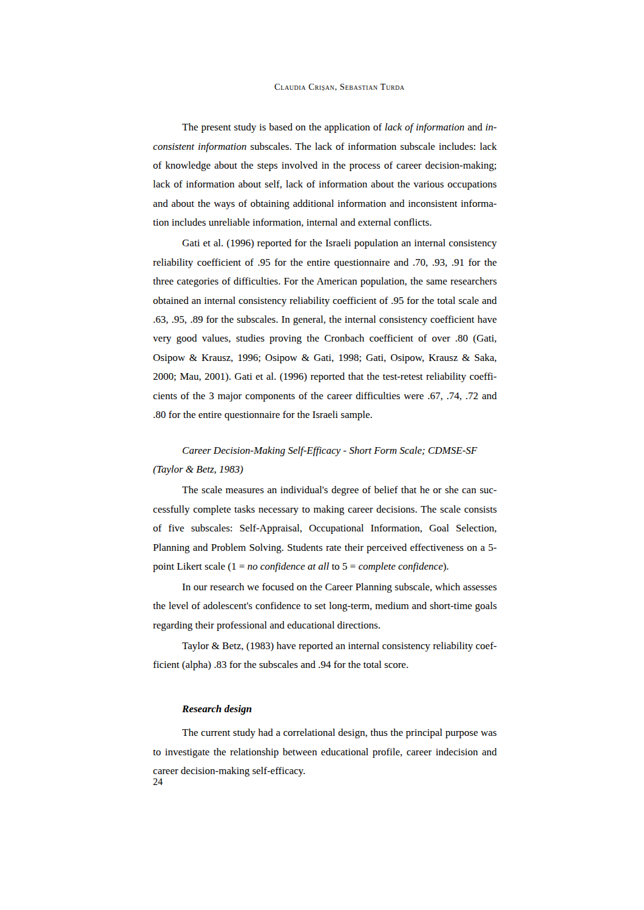Claudia Crișan, Sebastian Turda
The present study is based on the application of lack of information and inconsistent information subscales. The lack of information subscale includes: lack of knowledge about the steps involved in the process of career decision-making; lack of information about self, lack of information about the various occupations and about the ways of obtaining additional information and inconsistent information includes unreliable information, internal and external conflicts.
Gati et al. (1996) reported for the Israeli population an internal consistency reliability coefficient of .95 for the entire questionnaire and .70, .93, .91 for the three categories of difficulties. For the American population, the same researchers obtained an internal consistency reliability coefficient of .95 for the total scale and .63, .95, .89 for the subscales. In general, the internal consistency coefficient have very good values, studies proving the Cronbach coefficient of over .80 (Gati, Osipow & Krausz, 1996; Osipow & Gati, 1998; Gati, Osipow, Krausz & Saka, 2000; Mau, 2001). Gati et al. (1996) reported that the test-retest reliability coefficients of the 3 major components of the career difficulties were .67, .74, .72 and .80 for the entire questionnaire for the Israeli sample.
Career Decision-Making Self-Efficacy - Short Form Scale; CDMSE-SF (Taylor & Betz, 1983)
The scale measures an individual's degree of belief that he or she can successfully complete tasks necessary to making career decisions. The scale consists of five subscales: Self-Appraisal, Occupational Information, Goal Selection, Planning and Problem Solving. Students rate their perceived effectiveness on a 5-point Likert scale (1 = no confidence at all to 5 = complete confidence).
In our research we focused on the Career Planning subscale, which assesses the level of adolescent's confidence to set long-term, medium and short-time goals regarding their professional and educational directions.
Taylor & Betz, (1983) have reported an internal consistency reliability coefficient (alpha) .83 for the subscales and .94 for the total score.
Research design
The current study had a correlational design, thus the principal purpose was to investigate the relationship between educational profile, career indecision and career decision-making self-efficacy.
24